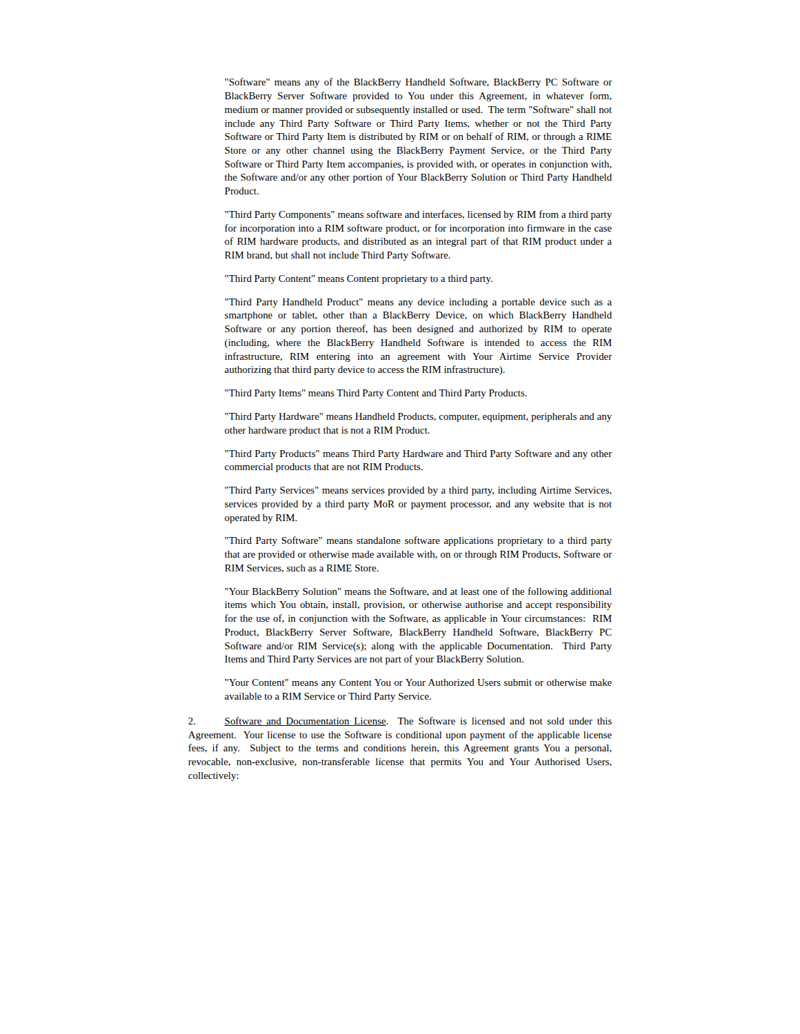"Software" means any of the BlackBerry Handheld Software, BlackBerry PC Software or BlackBerry Server Software provided to You under this Agreement, in whatever form, medium or manner provided or subsequently installed or used. The term "Software" shall not include any Third Party Software or Third Party Items, whether or not the Third Party Software or Third Party Item is distributed by RIM or on behalf of RIM, or through a RIME Store or any other channel using the BlackBerry Payment Service, or the Third Party Software or Third Party Item accompanies, is provided with, or operates in conjunction with, the Software and/or any other portion of Your BlackBerry Solution or Third Party Handheld Product.
"Third Party Components" means software and interfaces, licensed by RIM from a third party for incorporation into a RIM software product, or for incorporation into firmware in the case of RIM hardware products, and distributed as an integral part of that RIM product under a RIM brand, but shall not include Third Party Software.
"Third Party Content" means Content proprietary to a third party.
"Third Party Handheld Product" means any device including a portable device such as a smartphone or tablet, other than a BlackBerry Device, on which BlackBerry Handheld Software or any portion thereof, has been designed and authorized by RIM to operate (including, where the BlackBerry Handheld Software is intended to access the RIM infrastructure, RIM entering into an agreement with Your Airtime Service Provider authorizing that third party device to access the RIM infrastructure).
"Third Party Items" means Third Party Content and Third Party Products.
"Third Party Hardware" means Handheld Products, computer, equipment, peripherals and any other hardware product that is not a RIM Product.
"Third Party Products" means Third Party Hardware and Third Party Software and any other commercial products that are not RIM Products.
"Third Party Services" means services provided by a third party, including Airtime Services, services provided by a third party MoR or payment processor, and any website that is not operated by RIM.
"Third Party Software" means standalone software applications proprietary to a third party that are provided or otherwise made available with, on or through RIM Products, Software or RIM Services, such as a RIME Store.
"Your BlackBerry Solution" means the Software, and at least one of the following additional items which You obtain, install, provision, or otherwise authorise and accept responsibility for the use of, in conjunction with the Software, as applicable in Your circumstances: RIM Product, BlackBerry Server Software, BlackBerry Handheld Software, BlackBerry PC Software and/or RIM Service(s); along with the applicable Documentation. Third Party Items and Third Party Services are not part of your BlackBerry Solution.
"Your Content" means any Content You or Your Authorized Users submit or otherwise make available to a RIM Service or Third Party Service.
2. Software and Documentation License. The Software is licensed and not sold under this Agreement. Your license to use the Software is conditional upon payment of the applicable license fees, if any. Subject to the terms and conditions herein, this Agreement grants You a personal, revocable, non-exclusive, non-transferable license that permits You and Your Authorised Users, collectively: